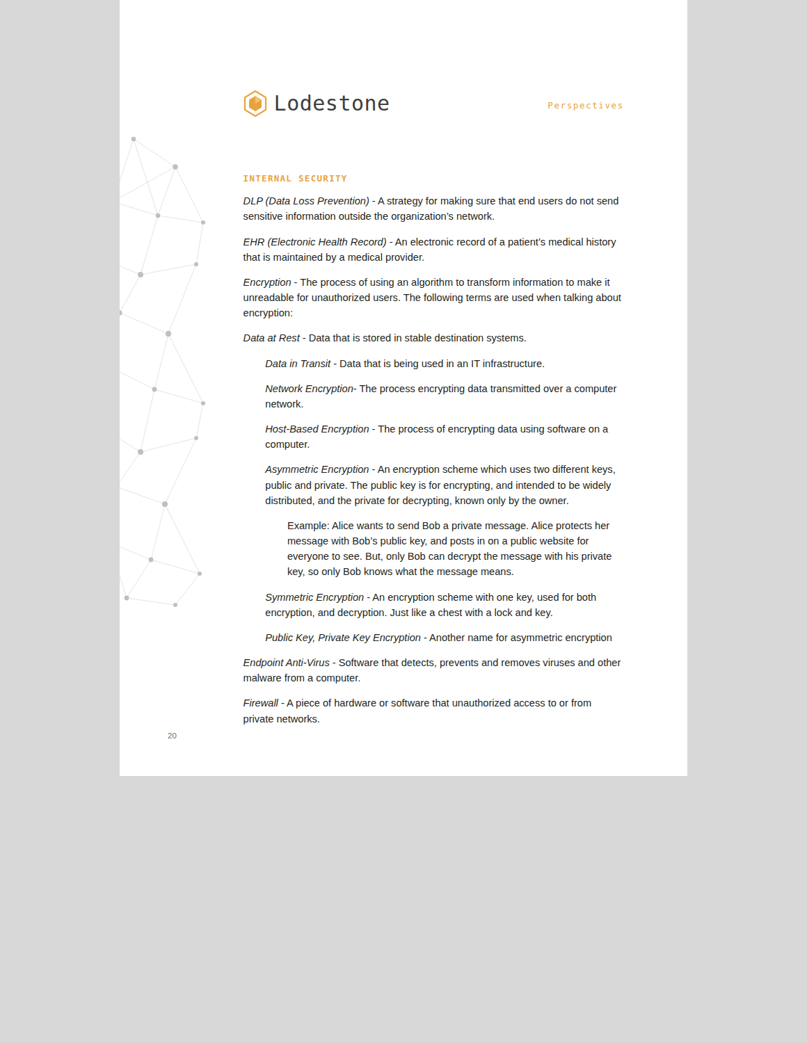Lodestone
Perspectives
Internal Security
DLP (Data Loss Prevention) - A strategy for making sure that end users do not send sensitive information outside the organization’s network.
EHR (Electronic Health Record) - An electronic record of a patient’s medical history that is maintained by a medical provider.
Encryption - The process of using an algorithm to transform information to make it unreadable for unauthorized users. The following terms are used when talking about encryption:
Data at Rest - Data that is stored in stable destination systems.
Data in Transit - Data that is being used in an IT infrastructure.
Network Encryption- The process encrypting data transmitted over a computer network.
Host-Based Encryption - The process of encrypting data using software on a computer.
Asymmetric Encryption - An encryption scheme which uses two different keys, public and private. The public key is for encrypting, and intended to be widely distributed, and the private for decrypting, known only by the owner.
Example: Alice wants to send Bob a private message. Alice protects her message with Bob’s public key, and posts in on a public website for everyone to see. But, only Bob can decrypt the message with his private key, so only Bob knows what the message means.
Symmetric Encryption - An encryption scheme with one key, used for both encryption, and decryption. Just like a chest with a lock and key.
Public Key, Private Key Encryption - Another name for asymmetric encryption
Endpoint Anti-Virus - Software that detects, prevents and removes viruses and other malware from a computer.
Firewall - A piece of hardware or software that unauthorized access to or from private networks.
20